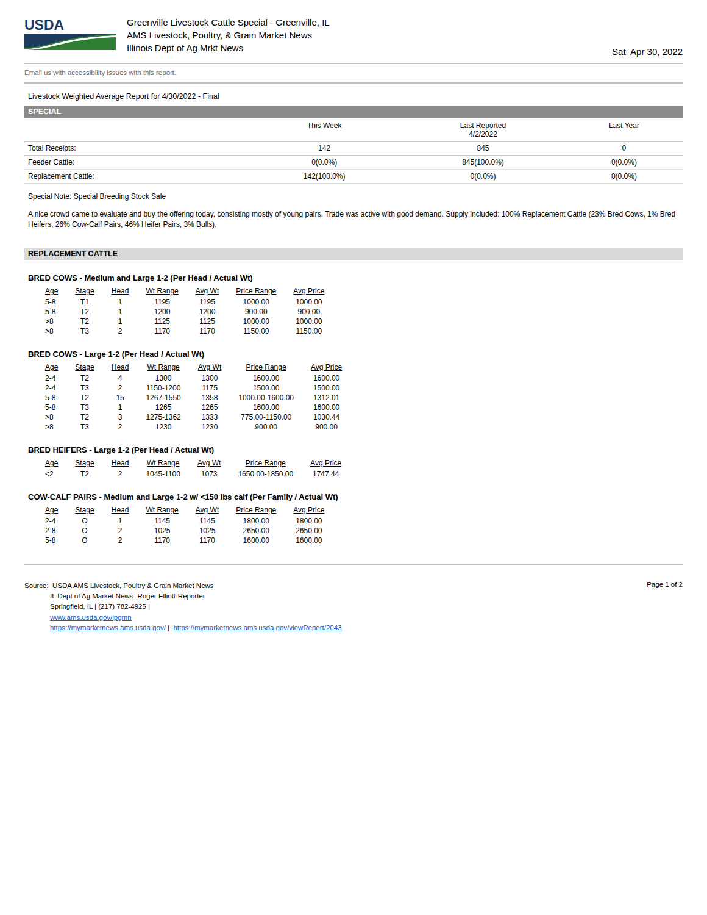USDA
Greenville Livestock Cattle Special - Greenville, IL
AMS Livestock, Poultry, & Grain Market News
Illinois Dept of Ag Mrkt News
Sat Apr 30, 2022
Email us with accessibility issues with this report.
Livestock Weighted Average Report for 4/30/2022 - Final
SPECIAL
| | This Week | Last Reported 4/2/2022 | Last Year |
| Total Receipts: | 142 | 845 | 0 |
| Feeder Cattle: | 0(0.0%) | 845(100.0%) | 0(0.0%) |
| Replacement Cattle: | 142(100.0%) | 0(0.0%) | 0(0.0%) |
Special Note: Special Breeding Stock Sale
A nice crowd came to evaluate and buy the offering today, consisting mostly of young pairs. Trade was active with good demand. Supply included: 100% Replacement Cattle (23% Bred Cows, 1% Bred Heifers, 26% Cow-Calf Pairs, 46% Heifer Pairs, 3% Bulls).
REPLACEMENT CATTLE
BRED COWS - Medium and Large 1-2 (Per Head / Actual Wt)
| Age | Stage | Head | Wt Range | Avg Wt | Price Range | Avg Price |
| --- | --- | --- | --- | --- | --- | --- |
| 5-8 | T1 | 1 | 1195 | 1195 | 1000.00 | 1000.00 |
| 5-8 | T2 | 1 | 1200 | 1200 | 900.00 | 900.00 |
| >8 | T2 | 1 | 1125 | 1125 | 1000.00 | 1000.00 |
| >8 | T3 | 2 | 1170 | 1170 | 1150.00 | 1150.00 |
BRED COWS - Large 1-2 (Per Head / Actual Wt)
| Age | Stage | Head | Wt Range | Avg Wt | Price Range | Avg Price |
| --- | --- | --- | --- | --- | --- | --- |
| 2-4 | T2 | 4 | 1300 | 1300 | 1600.00 | 1600.00 |
| 2-4 | T3 | 2 | 1150-1200 | 1175 | 1500.00 | 1500.00 |
| 5-8 | T2 | 15 | 1267-1550 | 1358 | 1000.00-1600.00 | 1312.01 |
| 5-8 | T3 | 1 | 1265 | 1265 | 1600.00 | 1600.00 |
| >8 | T2 | 3 | 1275-1362 | 1333 | 775.00-1150.00 | 1030.44 |
| >8 | T3 | 2 | 1230 | 1230 | 900.00 | 900.00 |
BRED HEIFERS - Large 1-2 (Per Head / Actual Wt)
| Age | Stage | Head | Wt Range | Avg Wt | Price Range | Avg Price |
| --- | --- | --- | --- | --- | --- | --- |
| <2 | T2 | 2 | 1045-1100 | 1073 | 1650.00-1850.00 | 1747.44 |
COW-CALF PAIRS - Medium and Large 1-2 w/ <150 lbs calf (Per Family / Actual Wt)
| Age | Stage | Head | Wt Range | Avg Wt | Price Range | Avg Price |
| --- | --- | --- | --- | --- | --- | --- |
| 2-4 | O | 1 | 1145 | 1145 | 1800.00 | 1800.00 |
| 2-8 | O | 2 | 1025 | 1025 | 2650.00 | 2650.00 |
| 5-8 | O | 2 | 1170 | 1170 | 1600.00 | 1600.00 |
Source: USDA AMS Livestock, Poultry & Grain Market News IL Dept of Ag Market News- Roger Elliott-Reporter Springfield, IL | (217) 782-4925 | www.ams.usda.gov/lpgmn https://mymarketnews.ams.usda.gov/ | https://mymarketnews.ams.usda.gov/viewReport/2043
Page 1 of 2